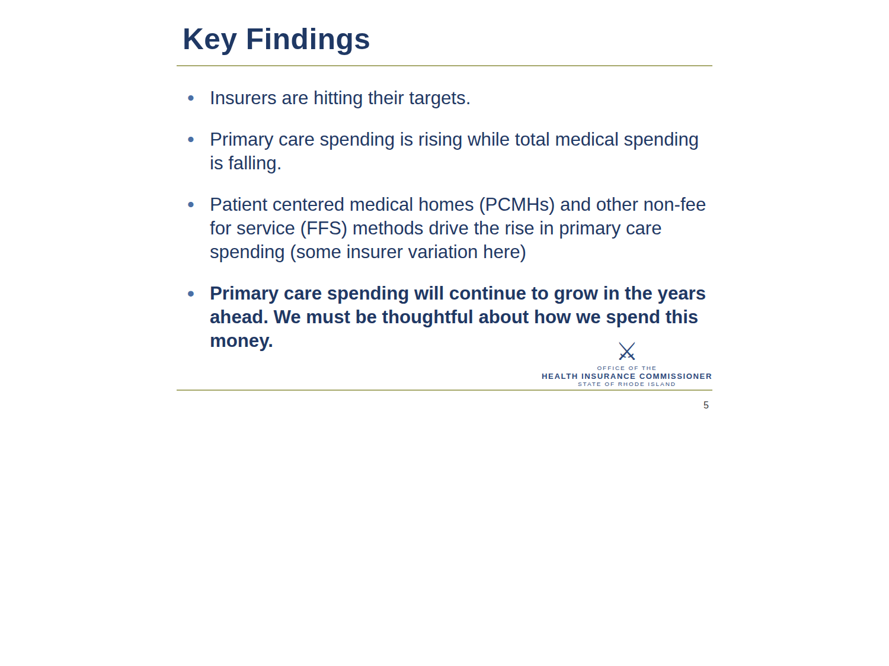Key Findings
Insurers are hitting their targets.
Primary care spending is rising while total medical spending is falling.
Patient centered medical homes (PCMHs) and other non-fee for service (FFS) methods drive the rise in primary care spending (some insurer variation here)
Primary care spending will continue to grow in the years ahead. We must be thoughtful about how we spend this money.
⚔ OFFICE OF THE HEALTH INSURANCE COMMISSIONER STATE OF RHODE ISLAND
5